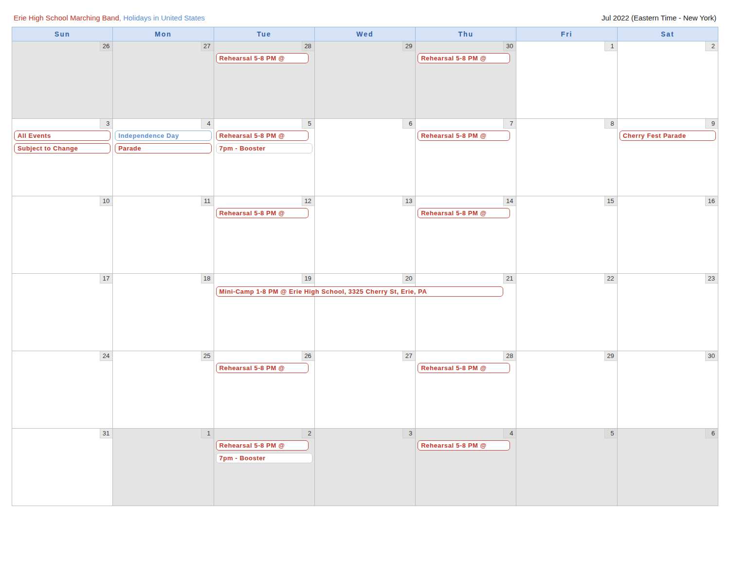Erie High School Marching Band, Holidays in United States
Jul 2022 (Eastern Time - New York)
| Sun | Mon | Tue | Wed | Thu | Fri | Sat |
| --- | --- | --- | --- | --- | --- | --- |
| 26 | 27 | 28 Rehearsal 5-8 PM @ | 29 | 30 Rehearsal 5-8 PM @ | 1 | 2 |
| 3 All Events Subject to Change | 4 Independence Day Parade | 5 Rehearsal 5-8 PM @ 7pm - Booster | 6 | 7 Rehearsal 5-8 PM @ | 8 | 9 Cherry Fest Parade |
| 10 | 11 | 12 Rehearsal 5-8 PM @ | 13 | 14 Rehearsal 5-8 PM @ | 15 | 16 |
| 17 | 18 | 19 Mini-Camp 1-8 PM @ Erie High School, 3325 Cherry St, Erie, PA | 20 | 21 | 22 | 23 |
| 24 | 25 | 26 Rehearsal 5-8 PM @ | 27 | 28 Rehearsal 5-8 PM @ | 29 | 30 |
| 31 | 1 | 2 Rehearsal 5-8 PM @ 7pm - Booster | 3 | 4 Rehearsal 5-8 PM @ | 5 | 6 |